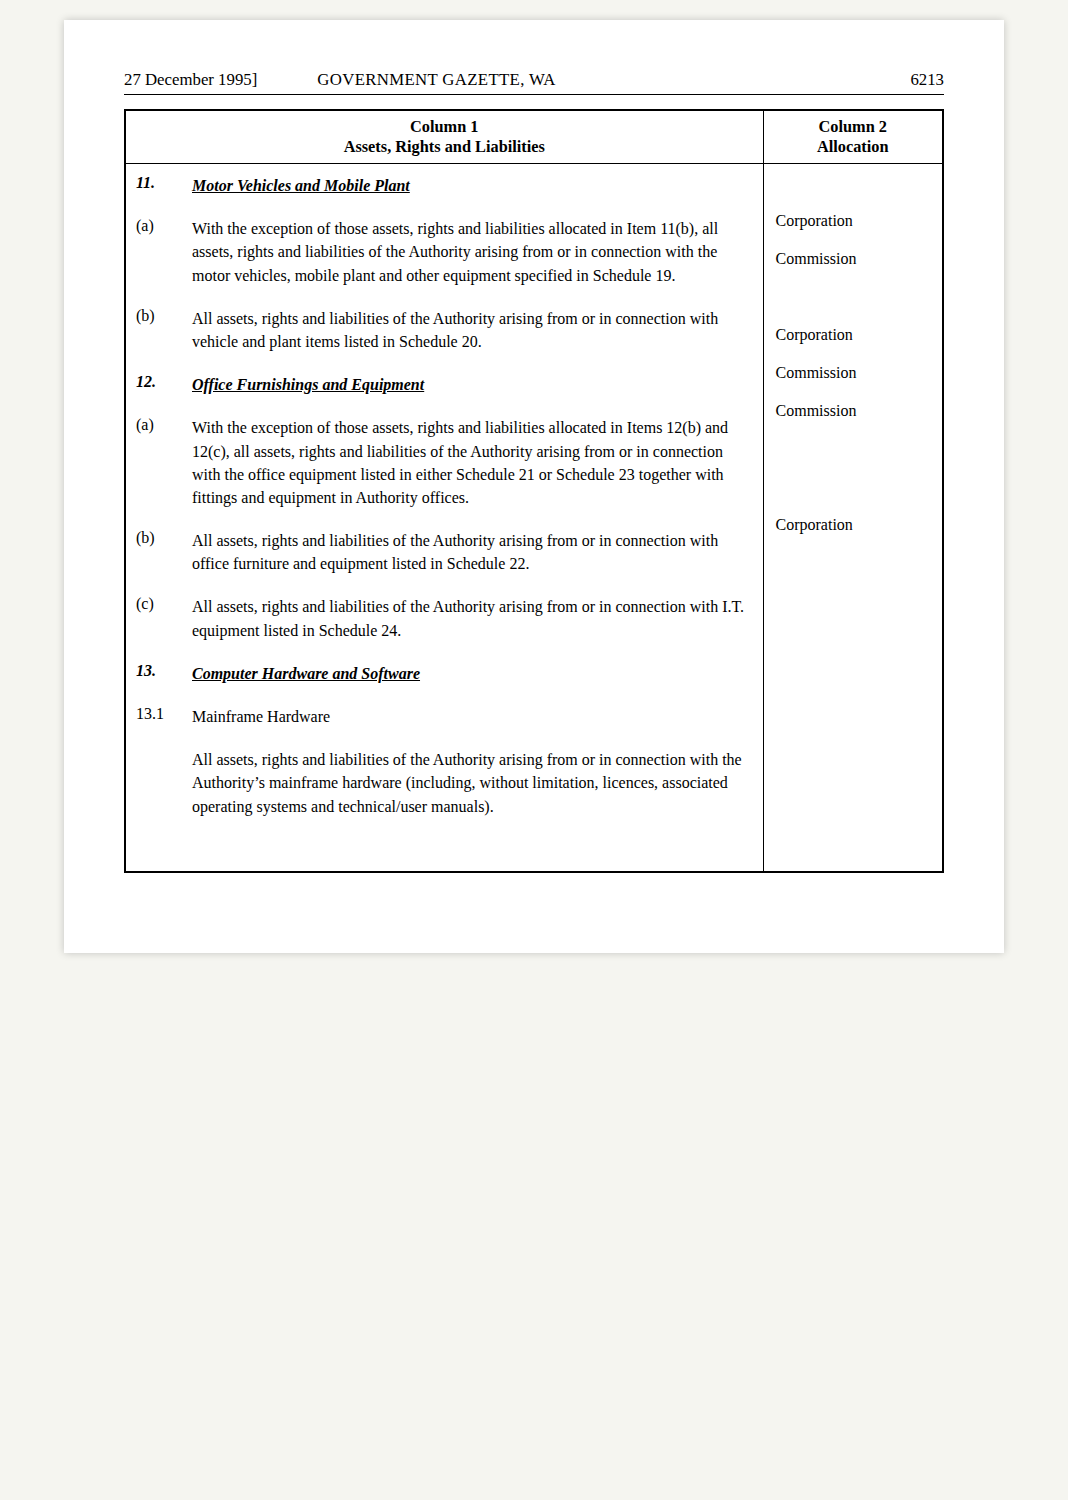27 December 1995] GOVERNMENT GAZETTE, WA 6213
| Column 1 Assets, Rights and Liabilities | Column 2 Allocation |
| --- | --- |
| 11. Motor Vehicles and Mobile Plant (a) With the exception of those assets, rights and liabilities allocated in Item 11(b), all assets, rights and liabilities of the Authority arising from or in connection with the motor vehicles, mobile plant and other equipment specified in Schedule 19. (b) All assets, rights and liabilities of the Authority arising from or in connection with vehicle and plant items listed in Schedule 20. 12. Office Furnishings and Equipment (a) With the exception of those assets, rights and liabilities allocated in Items 12(b) and 12(c), all assets, rights and liabilities of the Authority arising from or in connection with the office equipment listed in either Schedule 21 or Schedule 23 together with fittings and equipment in Authority offices. (b) All assets, rights and liabilities of the Authority arising from or in connection with office furniture and equipment listed in Schedule 22. (c) All assets, rights and liabilities of the Authority arising from or in connection with I.T. equipment listed in Schedule 24. 13. Computer Hardware and Software 13.1 Mainframe Hardware All assets, rights and liabilities of the Authority arising from or in connection with the Authority’s mainframe hardware (including, without limitation, licences, associated operating systems and technical/user manuals). | Corporation Commission Corporation Commission Commission Corporation |